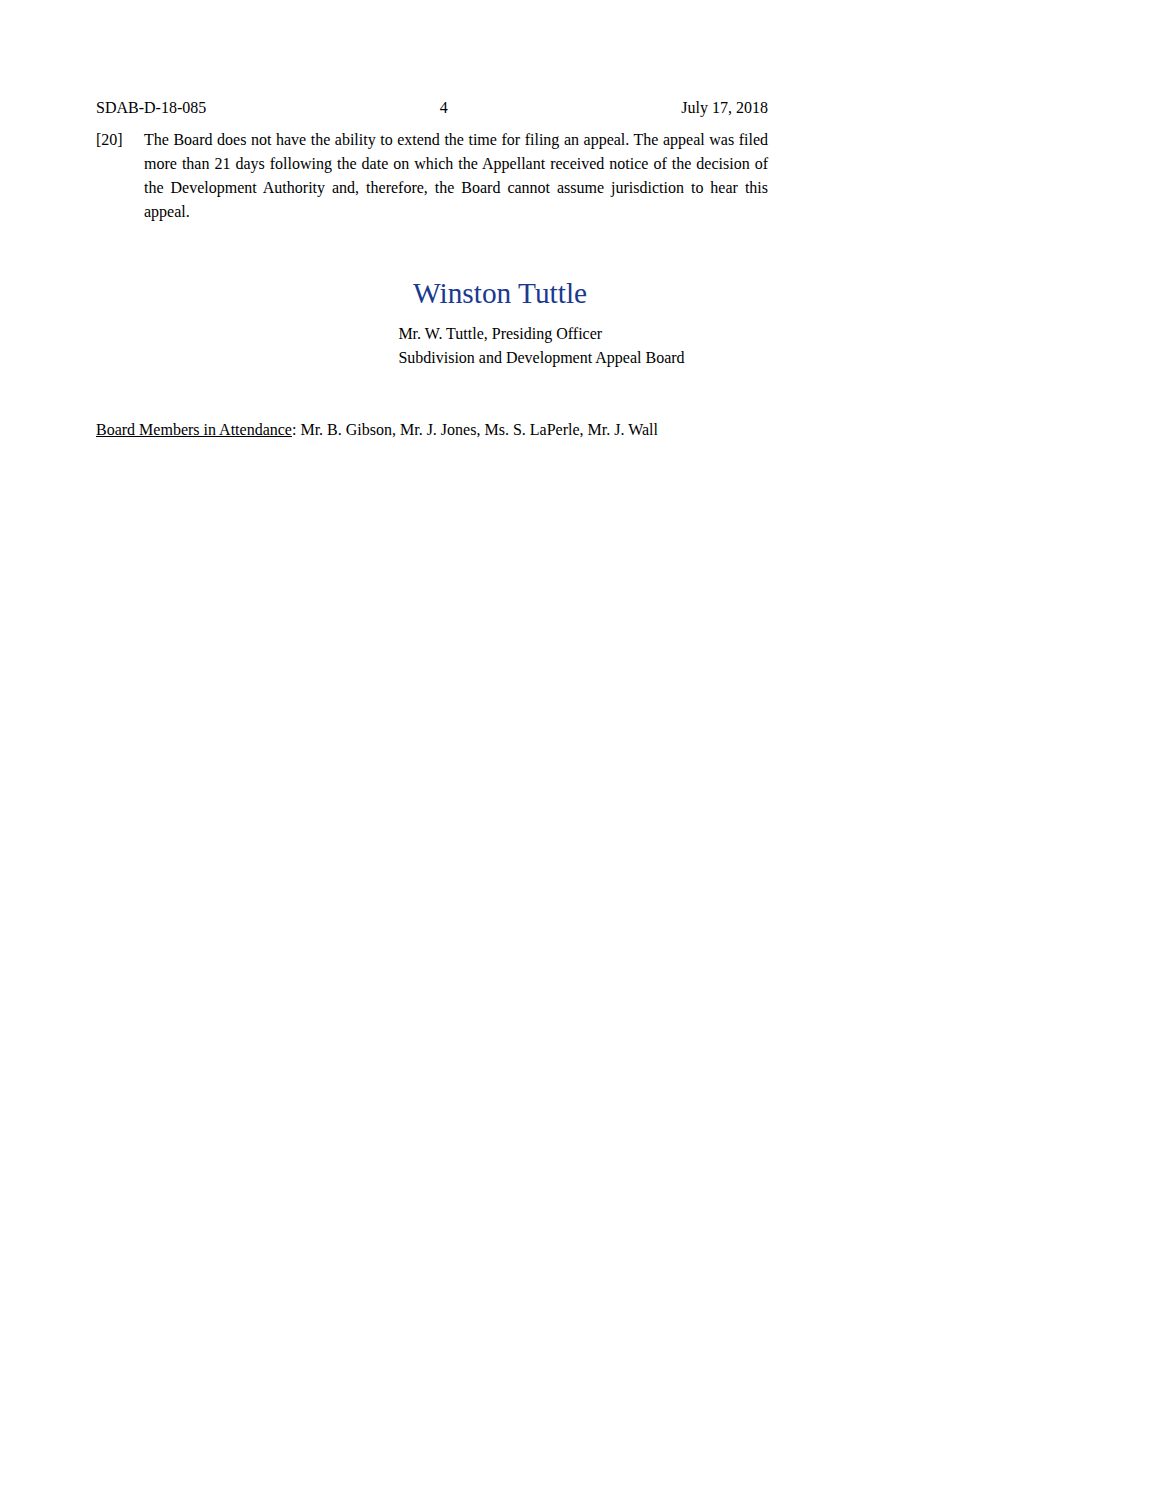SDAB-D-18-085
4
July 17, 2018
[20]
The Board does not have the ability to extend the time for filing an appeal. The appeal was filed more than 21 days following the date on which the Appellant received notice of the decision of the Development Authority and, therefore, the Board cannot assume jurisdiction to hear this appeal.
Winston Tuttle
Mr. W. Tuttle, Presiding Officer
Subdivision and Development Appeal Board
Board Members in Attendance: Mr. B. Gibson, Mr. J. Jones, Ms. S. LaPerle, Mr. J. Wall